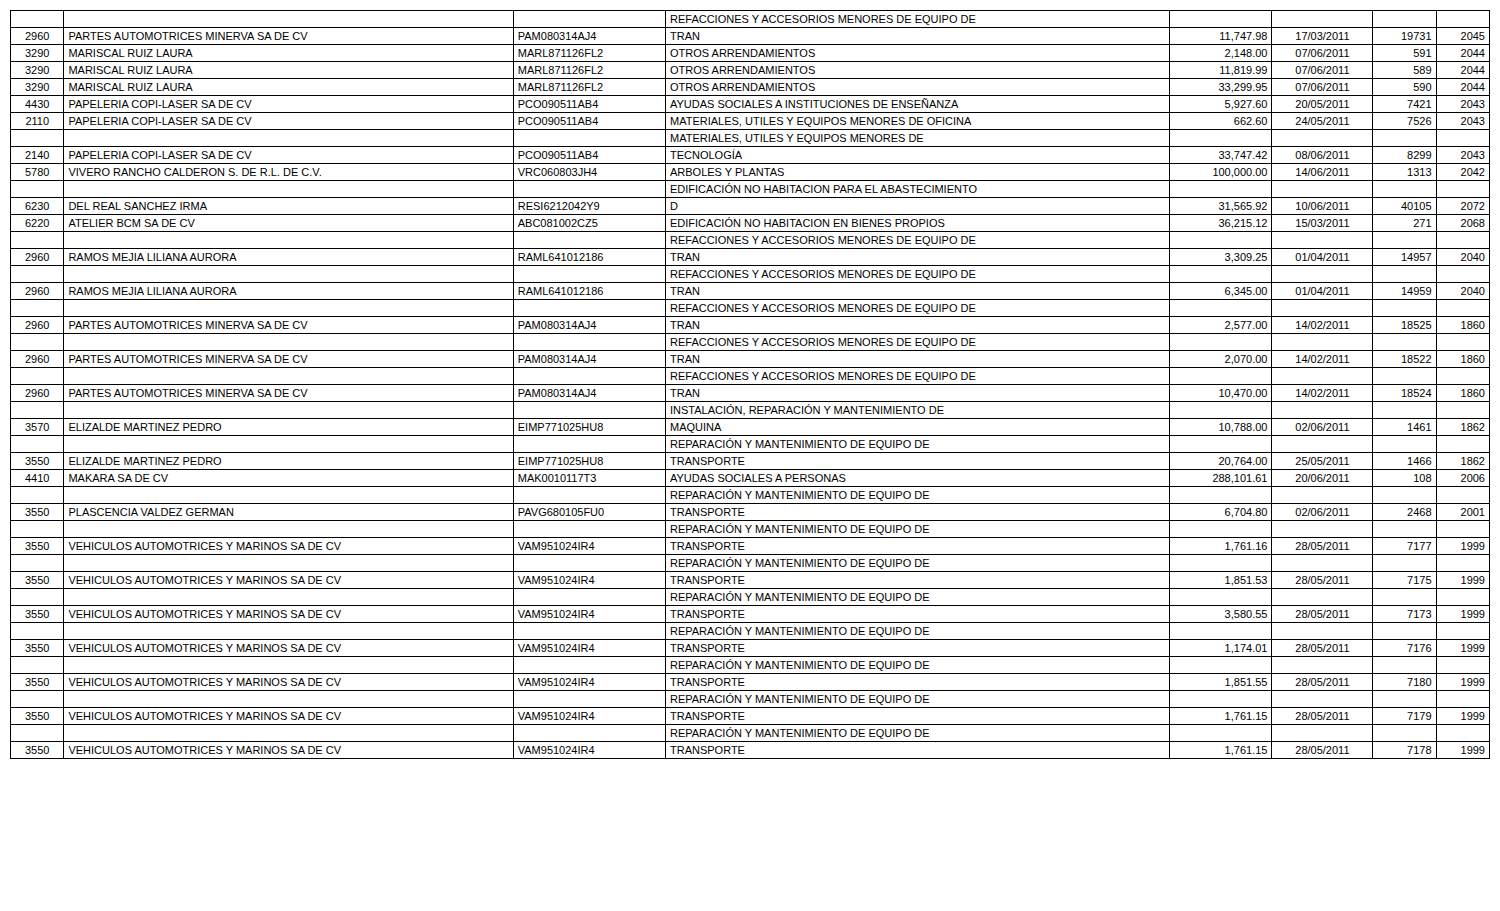| | | | REFACCIONES Y ACCESORIOS MENORES DE EQUIPO DE | | | | |
| 2960 | PARTES AUTOMOTRICES MINERVA SA DE CV | PAM080314AJ4 | TRAN | 11,747.98 | 17/03/2011 | 19731 | 2045 |
| 3290 | MARISCAL RUIZ LAURA | MARL871126FL2 | OTROS ARRENDAMIENTOS | 2,148.00 | 07/06/2011 | 591 | 2044 |
| 3290 | MARISCAL RUIZ LAURA | MARL871126FL2 | OTROS ARRENDAMIENTOS | 11,819.99 | 07/06/2011 | 589 | 2044 |
| 3290 | MARISCAL RUIZ LAURA | MARL871126FL2 | OTROS ARRENDAMIENTOS | 33,299.95 | 07/06/2011 | 590 | 2044 |
| 4430 | PAPELERIA COPI-LASER SA DE CV | PCO090511AB4 | AYUDAS SOCIALES A INSTITUCIONES DE ENSEÑANZA | 5,927.60 | 20/05/2011 | 7421 | 2043 |
| 2110 | PAPELERIA COPI-LASER SA DE CV | PCO090511AB4 | MATERIALES, UTILES Y EQUIPOS MENORES DE OFICINA | 662.60 | 24/05/2011 | 7526 | 2043 |
| | | | MATERIALES, UTILES Y EQUIPOS MENORES DE | | | | |
| 2140 | PAPELERIA COPI-LASER SA DE CV | PCO090511AB4 | TECNOLOGÍA | 33,747.42 | 08/06/2011 | 8299 | 2043 |
| 5780 | VIVERO RANCHO CALDERON S. DE R.L. DE C.V. | VRC060803JH4 | ARBOLES Y PLANTAS | 100,000.00 | 14/06/2011 | 1313 | 2042 |
| | | | EDIFICACIÓN NO HABITACION PARA EL ABASTECIMIENTO | | | | |
| 6230 | DEL REAL SANCHEZ IRMA | RESI6212042Y9 | D | 31,565.92 | 10/06/2011 | 40105 | 2072 |
| 6220 | ATELIER BCM SA DE CV | ABC081002CZ5 | EDIFICACIÓN NO HABITACION EN BIENES PROPIOS | 36,215.12 | 15/03/2011 | 271 | 2068 |
| | | | REFACCIONES Y ACCESORIOS MENORES DE EQUIPO DE | | | | |
| 2960 | RAMOS MEJIA LILIANA AURORA | RAML641012186 | TRAN | 3,309.25 | 01/04/2011 | 14957 | 2040 |
| | | | REFACCIONES Y ACCESORIOS MENORES DE EQUIPO DE | | | | |
| 2960 | RAMOS MEJIA LILIANA AURORA | RAML641012186 | TRAN | 6,345.00 | 01/04/2011 | 14959 | 2040 |
| | | | REFACCIONES Y ACCESORIOS MENORES DE EQUIPO DE | | | | |
| 2960 | PARTES AUTOMOTRICES MINERVA SA DE CV | PAM080314AJ4 | TRAN | 2,577.00 | 14/02/2011 | 18525 | 1860 |
| | | | REFACCIONES Y ACCESORIOS MENORES DE EQUIPO DE | | | | |
| 2960 | PARTES AUTOMOTRICES MINERVA SA DE CV | PAM080314AJ4 | TRAN | 2,070.00 | 14/02/2011 | 18522 | 1860 |
| | | | REFACCIONES Y ACCESORIOS MENORES DE EQUIPO DE | | | | |
| 2960 | PARTES AUTOMOTRICES MINERVA SA DE CV | PAM080314AJ4 | TRAN | 10,470.00 | 14/02/2011 | 18524 | 1860 |
| | | | INSTALACIÓN, REPARACIÓN Y MANTENIMIENTO DE | | | | |
| 3570 | ELIZALDE MARTINEZ PEDRO | EIMP771025HU8 | MAQUINA | 10,788.00 | 02/06/2011 | 1461 | 1862 |
| | | | REPARACIÓN Y MANTENIMIENTO DE EQUIPO DE | | | | |
| 3550 | ELIZALDE MARTINEZ PEDRO | EIMP771025HU8 | TRANSPORTE | 20,764.00 | 25/05/2011 | 1466 | 1862 |
| 4410 | MAKARA SA DE CV | MAK0010117T3 | AYUDAS SOCIALES A PERSONAS | 288,101.61 | 20/06/2011 | 108 | 2006 |
| | | | REPARACIÓN Y MANTENIMIENTO DE EQUIPO DE | | | | |
| 3550 | PLASCENCIA VALDEZ GERMAN | PAVG680105FU0 | TRANSPORTE | 6,704.80 | 02/06/2011 | 2468 | 2001 |
| | | | REPARACIÓN Y MANTENIMIENTO DE EQUIPO DE | | | | |
| 3550 | VEHICULOS AUTOMOTRICES Y MARINOS SA DE CV | VAM951024IR4 | TRANSPORTE | 1,761.16 | 28/05/2011 | 7177 | 1999 |
| | | | REPARACIÓN Y MANTENIMIENTO DE EQUIPO DE | | | | |
| 3550 | VEHICULOS AUTOMOTRICES Y MARINOS SA DE CV | VAM951024IR4 | TRANSPORTE | 1,851.53 | 28/05/2011 | 7175 | 1999 |
| | | | REPARACIÓN Y MANTENIMIENTO DE EQUIPO DE | | | | |
| 3550 | VEHICULOS AUTOMOTRICES Y MARINOS SA DE CV | VAM951024IR4 | TRANSPORTE | 3,580.55 | 28/05/2011 | 7173 | 1999 |
| | | | REPARACIÓN Y MANTENIMIENTO DE EQUIPO DE | | | | |
| 3550 | VEHICULOS AUTOMOTRICES Y MARINOS SA DE CV | VAM951024IR4 | TRANSPORTE | 1,174.01 | 28/05/2011 | 7176 | 1999 |
| | | | REPARACIÓN Y MANTENIMIENTO DE EQUIPO DE | | | | |
| 3550 | VEHICULOS AUTOMOTRICES Y MARINOS SA DE CV | VAM951024IR4 | TRANSPORTE | 1,851.55 | 28/05/2011 | 7180 | 1999 |
| | | | REPARACIÓN Y MANTENIMIENTO DE EQUIPO DE | | | | |
| 3550 | VEHICULOS AUTOMOTRICES Y MARINOS SA DE CV | VAM951024IR4 | TRANSPORTE | 1,761.15 | 28/05/2011 | 7179 | 1999 |
| | | | REPARACIÓN Y MANTENIMIENTO DE EQUIPO DE | | | | |
| 3550 | VEHICULOS AUTOMOTRICES Y MARINOS SA DE CV | VAM951024IR4 | TRANSPORTE | 1,761.15 | 28/05/2011 | 7178 | 1999 |